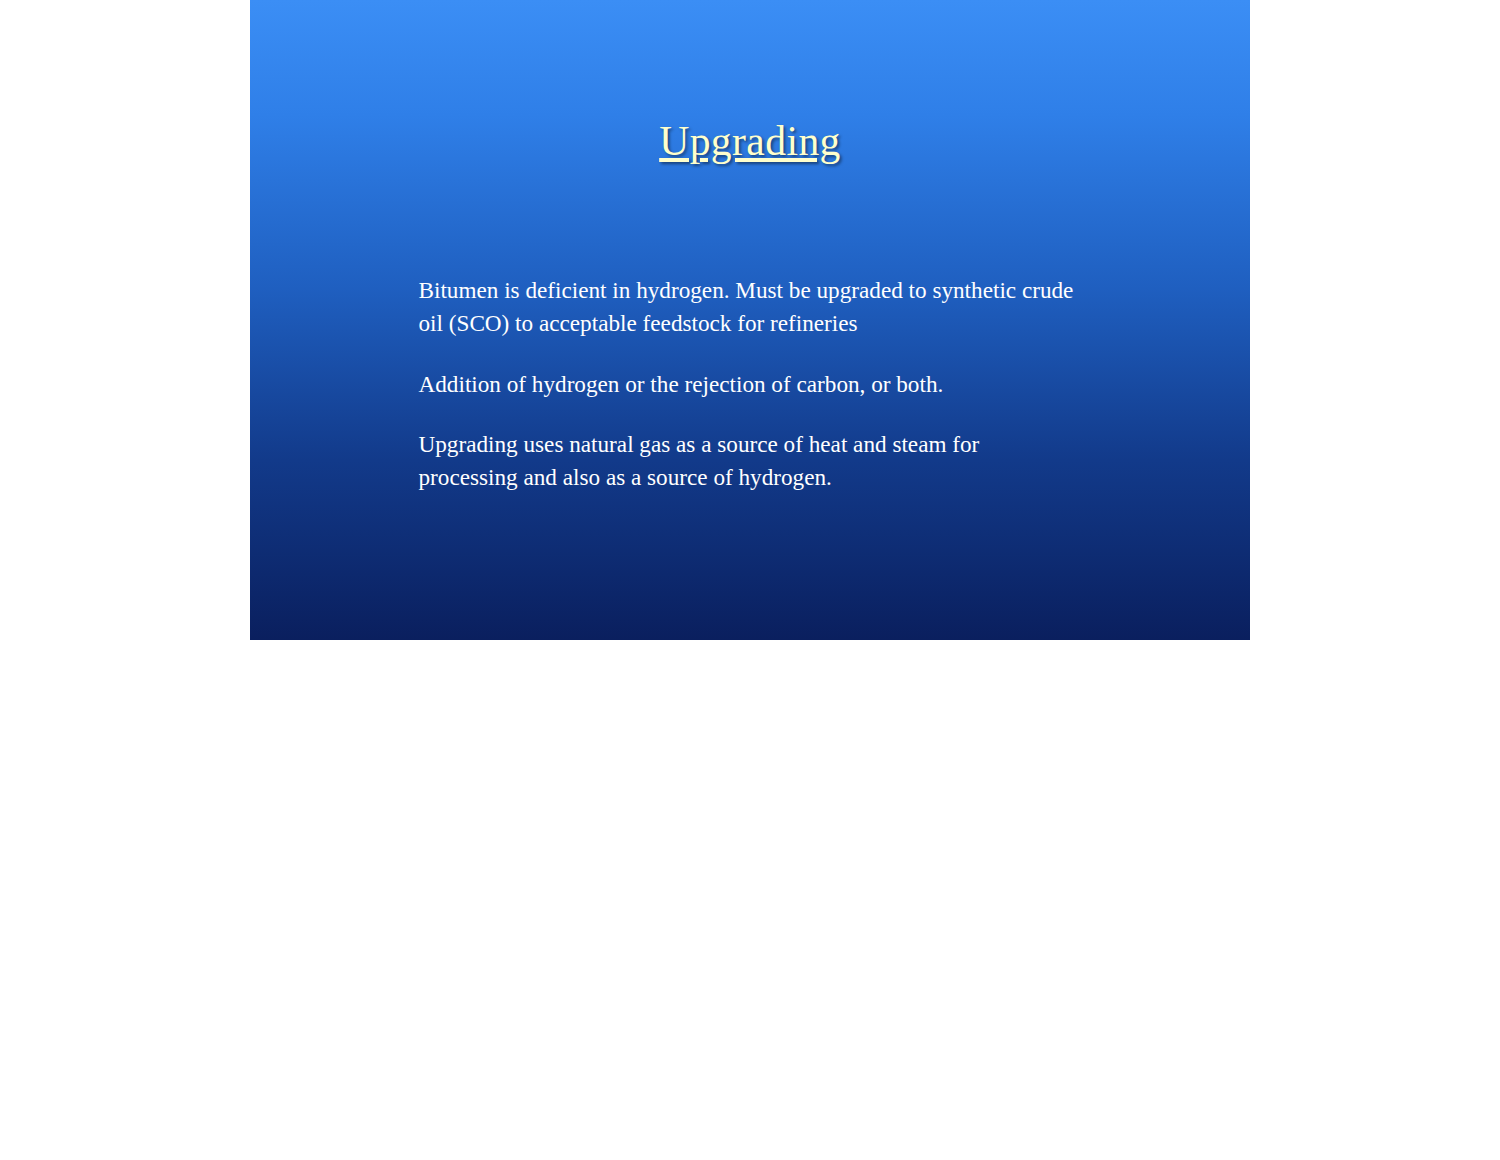Upgrading
Bitumen is deficient in hydrogen. Must be upgraded to synthetic crude oil (SCO) to acceptable feedstock for refineries
Addition of hydrogen or the rejection of carbon, or both.
Upgrading uses natural gas as a source of heat and steam for processing and also as a source of hydrogen.